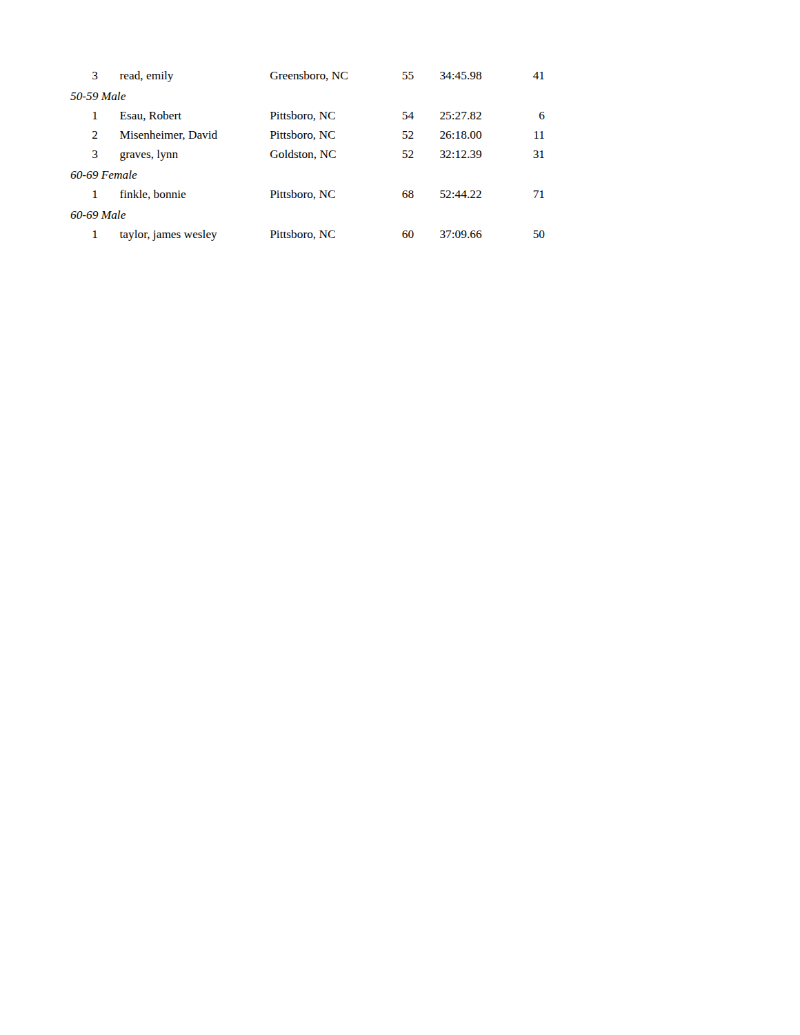| | 3 | read, emily | Greensboro, NC | 55 | 34:45.98 | 41 |
| 50-59 Male |
| | 1 | Esau, Robert | Pittsboro, NC | 54 | 25:27.82 | 6 |
| | 2 | Misenheimer, David | Pittsboro, NC | 52 | 26:18.00 | 11 |
| | 3 | graves, lynn | Goldston, NC | 52 | 32:12.39 | 31 |
| 60-69 Female |
| | 1 | finkle, bonnie | Pittsboro, NC | 68 | 52:44.22 | 71 |
| 60-69 Male |
| | 1 | taylor, james wesley | Pittsboro, NC | 60 | 37:09.66 | 50 |